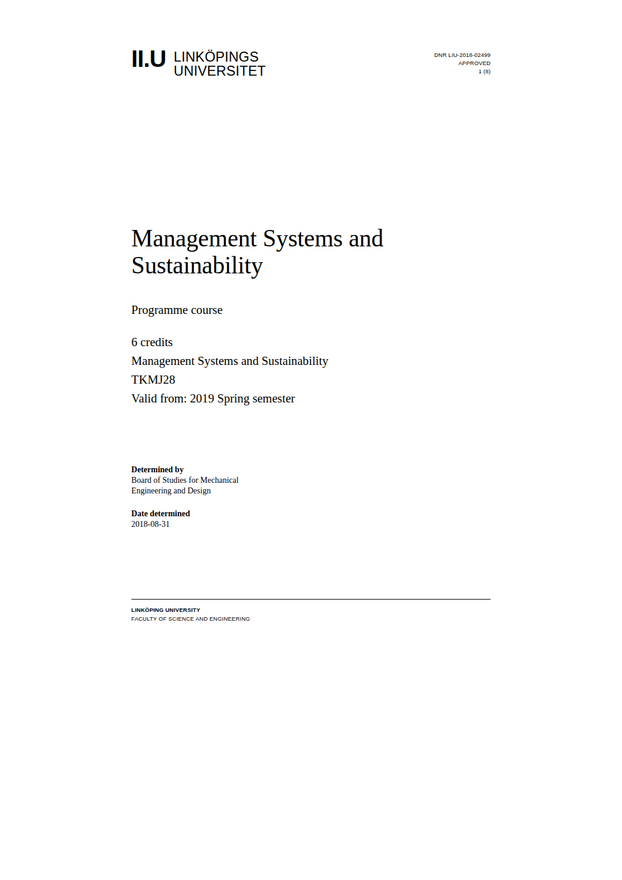II.U
Linköpings
Universitet
DNR LIU-2018-02499
APPROVED
1 (8)
Management Systems and
Sustainability
Programme course
6 credits
Management Systems and Sustainability
TKMJ28
Valid from: 2019 Spring semester
Determined by
Board of Studies for Mechanical
Engineering and Design
Date determined
2018-08-31
LINKÖPING UNIVERSITY
FACULTY OF SCIENCE AND ENGINEERING